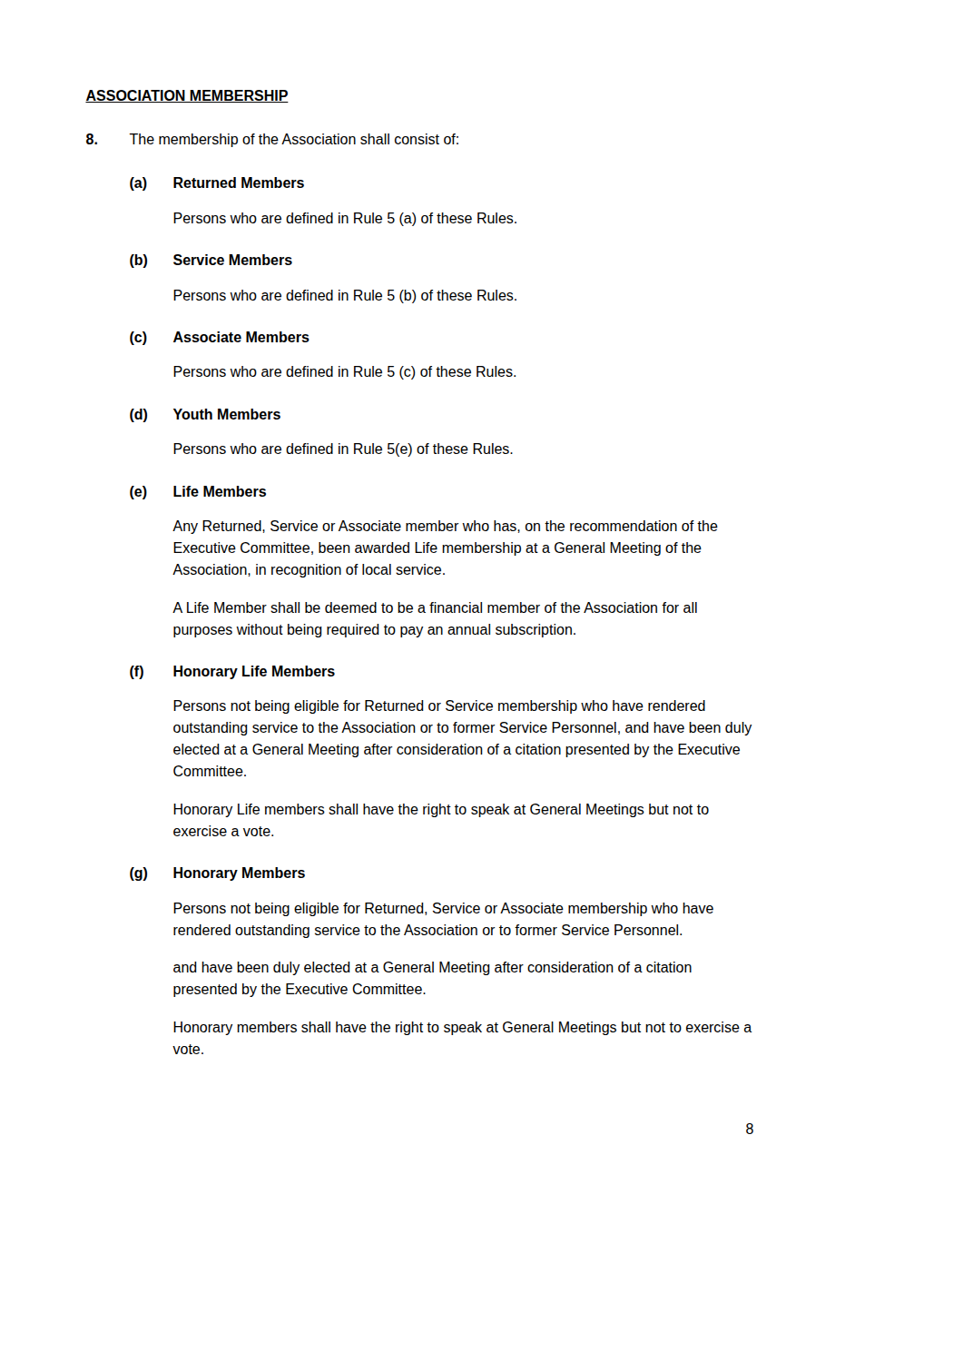ASSOCIATION MEMBERSHIP
8.
The membership of the Association shall consist of:
(a)
Returned Members
Persons who are defined in Rule 5 (a) of these Rules.
(b)
Service Members
Persons who are defined in Rule 5 (b) of these Rules.
(c)
Associate Members
Persons who are defined in Rule 5 (c) of these Rules.
(d)
Youth Members
Persons who are defined in Rule 5(e) of these Rules.
(e)
Life Members
Any Returned, Service or Associate member who has, on the recommendation of the Executive Committee, been awarded Life membership at a General Meeting of the Association, in recognition of local service.
A Life Member shall be deemed to be a financial member of the Association for all purposes without being required to pay an annual subscription.
(f)
Honorary Life Members
Persons not being eligible for Returned or Service membership who have rendered outstanding service to the Association or to former Service Personnel, and have been duly elected at a General Meeting after consideration of a citation presented by the Executive Committee.
Honorary Life members shall have the right to speak at General Meetings but not to exercise a vote.
(g)
Honorary Members
Persons not being eligible for Returned, Service or Associate membership who have rendered outstanding service to the Association or to former Service Personnel.
and have been duly elected at a General Meeting after consideration of a citation presented by the Executive Committee.
Honorary members shall have the right to speak at General Meetings but not to exercise a vote.
8